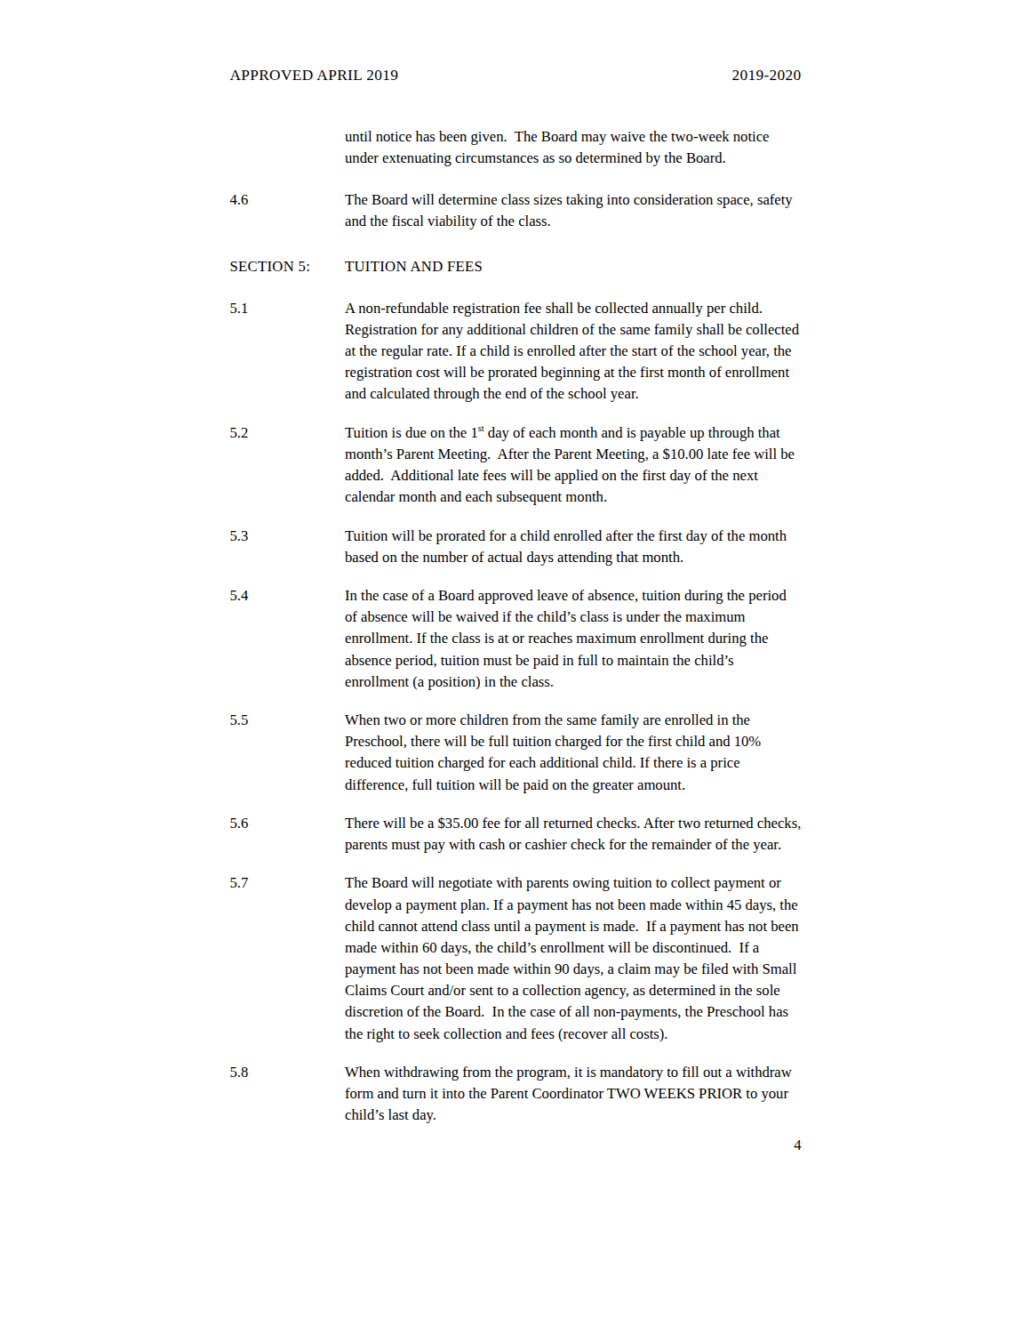Approved April 2019
2019-2020
until notice has been given. The Board may waive the two-week notice under extenuating circumstances as so determined by the Board.
4.6
The Board will determine class sizes taking into consideration space, safety and the fiscal viability of the class.
Section 5:
Tuition and Fees
5.1
A non-refundable registration fee shall be collected annually per child. Registration for any additional children of the same family shall be collected at the regular rate. If a child is enrolled after the start of the school year, the registration cost will be prorated beginning at the first month of enrollment and calculated through the end of the school year.
5.2
Tuition is due on the 1st day of each month and is payable up through that month’s Parent Meeting. After the Parent Meeting, a $10.00 late fee will be added. Additional late fees will be applied on the first day of the next calendar month and each subsequent month.
5.3
Tuition will be prorated for a child enrolled after the first day of the month based on the number of actual days attending that month.
5.4
In the case of a Board approved leave of absence, tuition during the period of absence will be waived if the child’s class is under the maximum enrollment. If the class is at or reaches maximum enrollment during the absence period, tuition must be paid in full to maintain the child’s enrollment (a position) in the class.
5.5
When two or more children from the same family are enrolled in the Preschool, there will be full tuition charged for the first child and 10% reduced tuition charged for each additional child. If there is a price difference, full tuition will be paid on the greater amount.
5.6
There will be a $35.00 fee for all returned checks. After two returned checks, parents must pay with cash or cashier check for the remainder of the year.
5.7
The Board will negotiate with parents owing tuition to collect payment or develop a payment plan. If a payment has not been made within 45 days, the child cannot attend class until a payment is made. If a payment has not been made within 60 days, the child’s enrollment will be discontinued. If a payment has not been made within 90 days, a claim may be filed with Small Claims Court and/or sent to a collection agency, as determined in the sole discretion of the Board. In the case of all non-payments, the Preschool has the right to seek collection and fees (recover all costs).
5.8
When withdrawing from the program, it is mandatory to fill out a withdraw form and turn it into the Parent Coordinator TWO WEEKS PRIOR to your child’s last day.
4